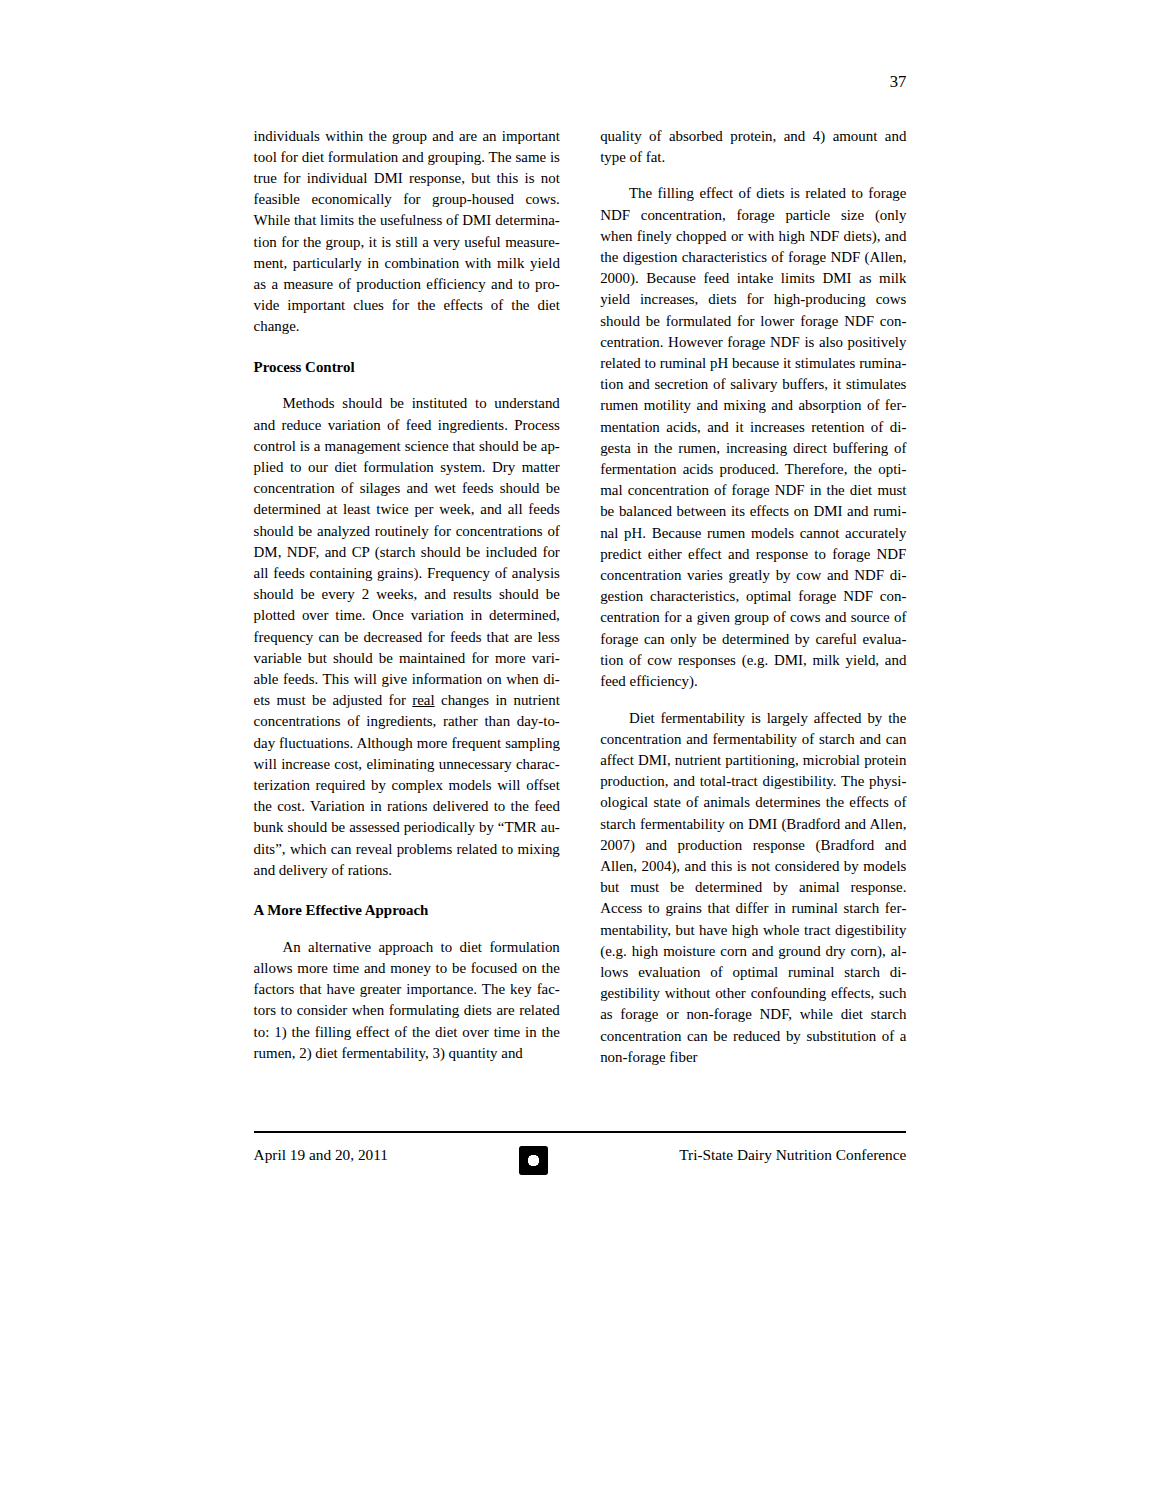37
individuals within the group and are an important tool for diet formulation and grouping. The same is true for individual DMI response, but this is not feasible economically for group-housed cows. While that limits the usefulness of DMI determination for the group, it is still a very useful measurement, particularly in combination with milk yield as a measure of production efficiency and to provide important clues for the effects of the diet change.
Process Control
Methods should be instituted to understand and reduce variation of feed ingredients. Process control is a management science that should be applied to our diet formulation system. Dry matter concentration of silages and wet feeds should be determined at least twice per week, and all feeds should be analyzed routinely for concentrations of DM, NDF, and CP (starch should be included for all feeds containing grains). Frequency of analysis should be every 2 weeks, and results should be plotted over time. Once variation in determined, frequency can be decreased for feeds that are less variable but should be maintained for more variable feeds. This will give information on when diets must be adjusted for real changes in nutrient concentrations of ingredients, rather than day-to-day fluctuations. Although more frequent sampling will increase cost, eliminating unnecessary characterization required by complex models will offset the cost. Variation in rations delivered to the feed bunk should be assessed periodically by “TMR audits”, which can reveal problems related to mixing and delivery of rations.
A More Effective Approach
An alternative approach to diet formulation allows more time and money to be focused on the factors that have greater importance. The key factors to consider when formulating diets are related to: 1) the filling effect of the diet over time in the rumen, 2) diet fermentability, 3) quantity and
quality of absorbed protein, and 4) amount and type of fat.
The filling effect of diets is related to forage NDF concentration, forage particle size (only when finely chopped or with high NDF diets), and the digestion characteristics of forage NDF (Allen, 2000). Because feed intake limits DMI as milk yield increases, diets for high-producing cows should be formulated for lower forage NDF concentration. However forage NDF is also positively related to ruminal pH because it stimulates rumination and secretion of salivary buffers, it stimulates rumen motility and mixing and absorption of fermentation acids, and it increases retention of digesta in the rumen, increasing direct buffering of fermentation acids produced. Therefore, the optimal concentration of forage NDF in the diet must be balanced between its effects on DMI and ruminal pH. Because rumen models cannot accurately predict either effect and response to forage NDF concentration varies greatly by cow and NDF digestion characteristics, optimal forage NDF concentration for a given group of cows and source of forage can only be determined by careful evaluation of cow responses (e.g. DMI, milk yield, and feed efficiency).
Diet fermentability is largely affected by the concentration and fermentability of starch and can affect DMI, nutrient partitioning, microbial protein production, and total-tract digestibility. The physiological state of animals determines the effects of starch fermentability on DMI (Bradford and Allen, 2007) and production response (Bradford and Allen, 2004), and this is not considered by models but must be determined by animal response. Access to grains that differ in ruminal starch fermentability, but have high whole tract digestibility (e.g. high moisture corn and ground dry corn), allows evaluation of optimal ruminal starch digestibility without other confounding effects, such as forage or non-forage NDF, while diet starch concentration can be reduced by substitution of a non-forage fiber
April 19 and 20, 2011
Tri-State Dairy Nutrition Conference